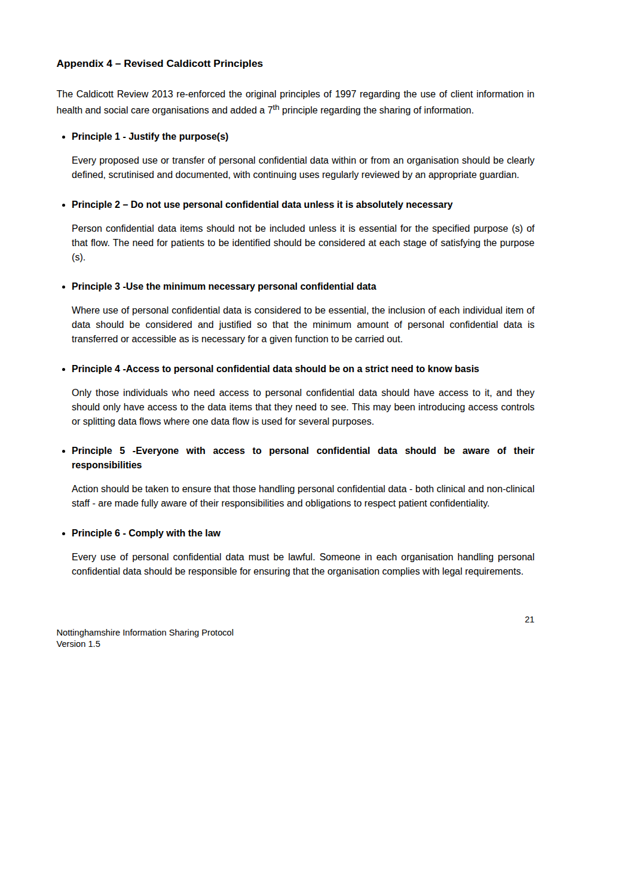Appendix 4 – Revised Caldicott Principles
The Caldicott Review 2013 re-enforced the original principles of 1997 regarding the use of client information in health and social care organisations and added a 7th principle regarding the sharing of information.
Principle 1 - Justify the purpose(s)
Every proposed use or transfer of personal confidential data within or from an organisation should be clearly defined, scrutinised and documented, with continuing uses regularly reviewed by an appropriate guardian.
Principle 2 – Do not use personal confidential data unless it is absolutely necessary
Person confidential data items should not be included unless it is essential for the specified purpose (s) of that flow. The need for patients to be identified should be considered at each stage of satisfying the purpose (s).
Principle 3 -Use the minimum necessary personal confidential data
Where use of personal confidential data is considered to be essential, the inclusion of each individual item of data should be considered and justified so that the minimum amount of personal confidential data is transferred or accessible as is necessary for a given function to be carried out.
Principle 4 -Access to personal confidential data should be on a strict need to know basis
Only those individuals who need access to personal confidential data should have access to it, and they should only have access to the data items that they need to see. This may been introducing access controls or splitting data flows where one data flow is used for several purposes.
Principle 5 -Everyone with access to personal confidential data should be aware of their responsibilities
Action should be taken to ensure that those handling personal confidential data - both clinical and non-clinical staff - are made fully aware of their responsibilities and obligations to respect patient confidentiality.
Principle 6 - Comply with the law
Every use of personal confidential data must be lawful. Someone in each organisation handling personal confidential data should be responsible for ensuring that the organisation complies with legal requirements.
21
Nottinghamshire Information Sharing Protocol
Version 1.5